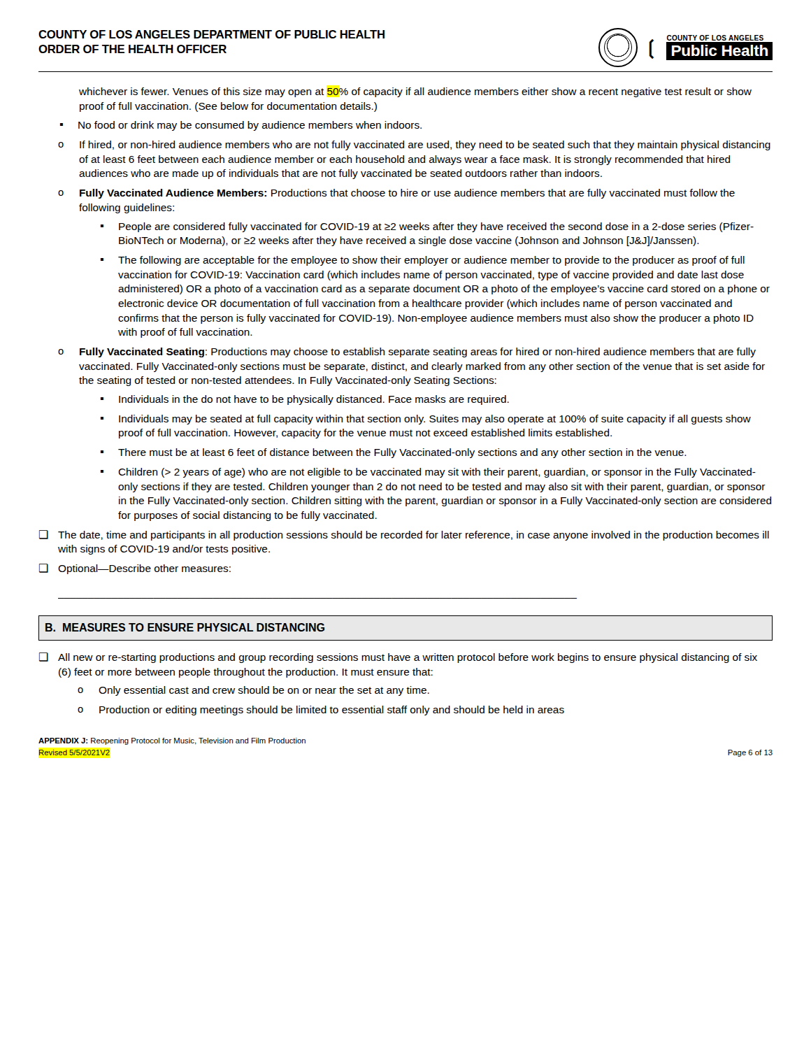COUNTY OF LOS ANGELES DEPARTMENT OF PUBLIC HEALTH
ORDER OF THE HEALTH OFFICER
❲
COUNTY OF LOS ANGELES Public Health
whichever is fewer. Venues of this size may open at 50% of capacity if all audience members either show a recent negative test result or show proof of full vaccination. (See below for documentation details.)
No food or drink may be consumed by audience members when indoors.
If hired, or non-hired audience members who are not fully vaccinated are used, they need to be seated such that they maintain physical distancing of at least 6 feet between each audience member or each household and always wear a face mask. It is strongly recommended that hired audiences who are made up of individuals that are not fully vaccinated be seated outdoors rather than indoors.
Fully Vaccinated Audience Members: Productions that choose to hire or use audience members that are fully vaccinated must follow the following guidelines:
People are considered fully vaccinated for COVID-19 at ≥2 weeks after they have received the second dose in a 2-dose series (Pfizer-BioNTech or Moderna), or ≥2 weeks after they have received a single dose vaccine (Johnson and Johnson [J&J]/Janssen).
The following are acceptable for the employee to show their employer or audience member to provide to the producer as proof of full vaccination for COVID-19: Vaccination card (which includes name of person vaccinated, type of vaccine provided and date last dose administered) OR a photo of a vaccination card as a separate document OR a photo of the employee’s vaccine card stored on a phone or electronic device OR documentation of full vaccination from a healthcare provider (which includes name of person vaccinated and confirms that the person is fully vaccinated for COVID-19). Non-employee audience members must also show the producer a photo ID with proof of full vaccination.
Fully Vaccinated Seating: Productions may choose to establish separate seating areas for hired or non-hired audience members that are fully vaccinated. Fully Vaccinated-only sections must be separate, distinct, and clearly marked from any other section of the venue that is set aside for the seating of tested or non-tested attendees. In Fully Vaccinated-only Seating Sections:
Individuals in the do not have to be physically distanced. Face masks are required.
Individuals may be seated at full capacity within that section only. Suites may also operate at 100% of suite capacity if all guests show proof of full vaccination. However, capacity for the venue must not exceed established limits established.
There must be at least 6 feet of distance between the Fully Vaccinated-only sections and any other section in the venue.
Children (> 2 years of age) who are not eligible to be vaccinated may sit with their parent, guardian, or sponsor in the Fully Vaccinated-only sections if they are tested. Children younger than 2 do not need to be tested and may also sit with their parent, guardian, or sponsor in the Fully Vaccinated-only section. Children sitting with the parent, guardian or sponsor in a Fully Vaccinated-only section are considered for purposes of social distancing to be fully vaccinated.
The date, time and participants in all production sessions should be recorded for later reference, in case anyone involved in the production becomes ill with signs of COVID-19 and/or tests positive.
Optional—Describe other measures:
_______________________________________________________________________________________
B. MEASURES TO ENSURE PHYSICAL DISTANCING
All new or re-starting productions and group recording sessions must have a written protocol before work begins to ensure physical distancing of six (6) feet or more between people throughout the production. It must ensure that:
Only essential cast and crew should be on or near the set at any time.
Production or editing meetings should be limited to essential staff only and should be held in areas
APPENDIX J: Reopening Protocol for Music, Television and Film Production
Revised 5/5/2021V2
Page 6 of 13